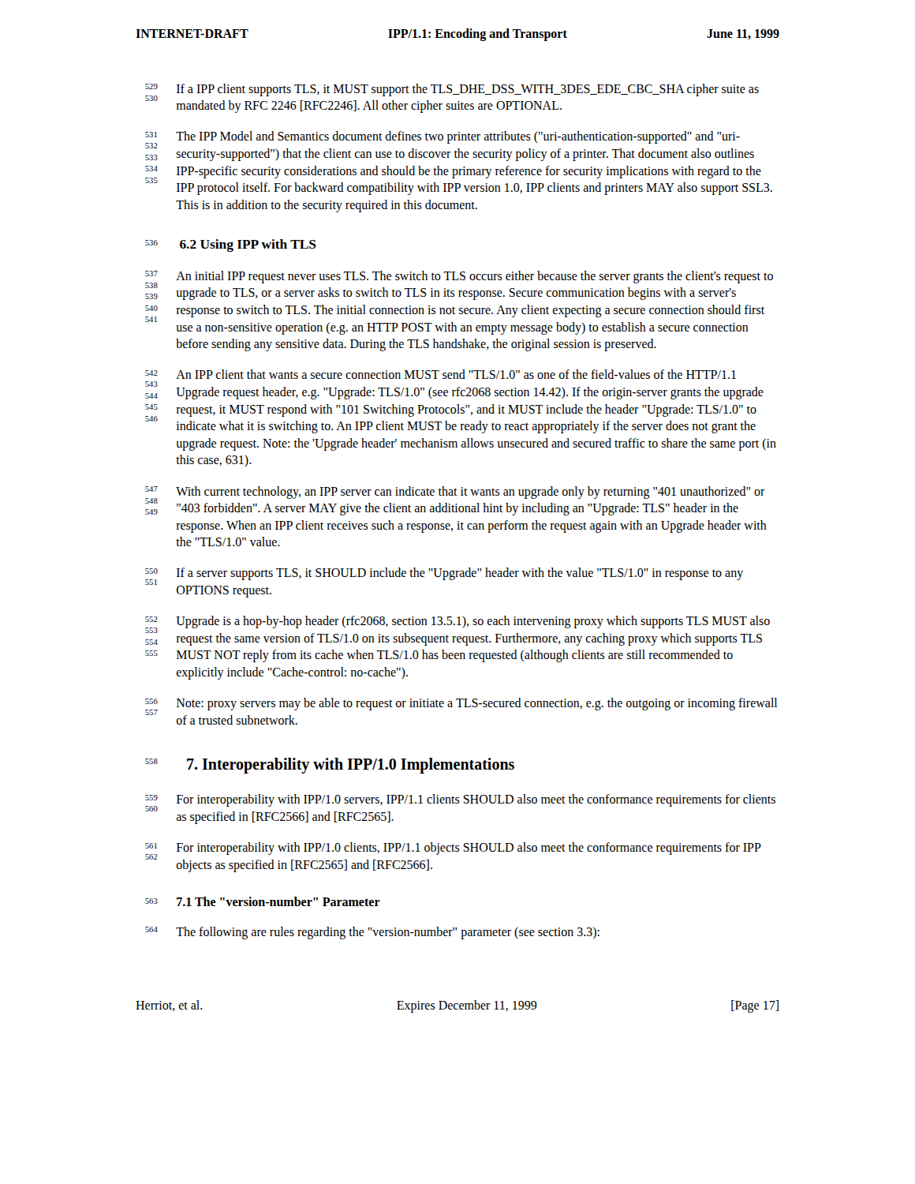INTERNET-DRAFT
IPP/1.1: Encoding and Transport
June 11, 1999
529530
If a IPP client supports TLS, it MUST support the TLS_DHE_DSS_WITH_3DES_EDE_CBC_SHA cipher suite as mandated by RFC 2246 [RFC2246]. All other cipher suites are OPTIONAL.
531532533534535
The IPP Model and Semantics document defines two printer attributes ("uri-authentication-supported" and "uri-security-supported") that the client can use to discover the security policy of a printer. That document also outlines IPP-specific security considerations and should be the primary reference for security implications with regard to the IPP protocol itself. For backward compatibility with IPP version 1.0, IPP clients and printers MAY also support SSL3. This is in addition to the security required in this document.
5366.2 Using IPP with TLS
537538539540541
An initial IPP request never uses TLS. The switch to TLS occurs either because the server grants the client's request to upgrade to TLS, or a server asks to switch to TLS in its response. Secure communication begins with a server's response to switch to TLS. The initial connection is not secure. Any client expecting a secure connection should first use a non-sensitive operation (e.g. an HTTP POST with an empty message body) to establish a secure connection before sending any sensitive data. During the TLS handshake, the original session is preserved.
542543544545546
An IPP client that wants a secure connection MUST send "TLS/1.0" as one of the field-values of the HTTP/1.1 Upgrade request header, e.g. "Upgrade: TLS/1.0" (see rfc2068 section 14.42). If the origin-server grants the upgrade request, it MUST respond with "101 Switching Protocols", and it MUST include the header "Upgrade: TLS/1.0" to indicate what it is switching to. An IPP client MUST be ready to react appropriately if the server does not grant the upgrade request. Note: the 'Upgrade header' mechanism allows unsecured and secured traffic to share the same port (in this case, 631).
547548549
With current technology, an IPP server can indicate that it wants an upgrade only by returning "401 unauthorized" or "403 forbidden". A server MAY give the client an additional hint by including an "Upgrade: TLS" header in the response. When an IPP client receives such a response, it can perform the request again with an Upgrade header with the "TLS/1.0" value.
550551
If a server supports TLS, it SHOULD include the "Upgrade" header with the value "TLS/1.0" in response to any OPTIONS request.
552553554555
Upgrade is a hop-by-hop header (rfc2068, section 13.5.1), so each intervening proxy which supports TLS MUST also request the same version of TLS/1.0 on its subsequent request. Furthermore, any caching proxy which supports TLS MUST NOT reply from its cache when TLS/1.0 has been requested (although clients are still recommended to explicitly include "Cache-control: no-cache").
556557
Note: proxy servers may be able to request or initiate a TLS-secured connection, e.g. the outgoing or incoming firewall of a trusted subnetwork.
5587. Interoperability with IPP/1.0 Implementations
559560
For interoperability with IPP/1.0 servers, IPP/1.1 clients SHOULD also meet the conformance requirements for clients as specified in [RFC2566] and [RFC2565].
561562
For interoperability with IPP/1.0 clients, IPP/1.1 objects SHOULD also meet the conformance requirements for IPP objects as specified in [RFC2565] and [RFC2566].
5637.1 The "version-number" Parameter
564
The following are rules regarding the "version-number" parameter (see section 3.3):
Herriot, et al.
Expires December 11, 1999
[Page 17]